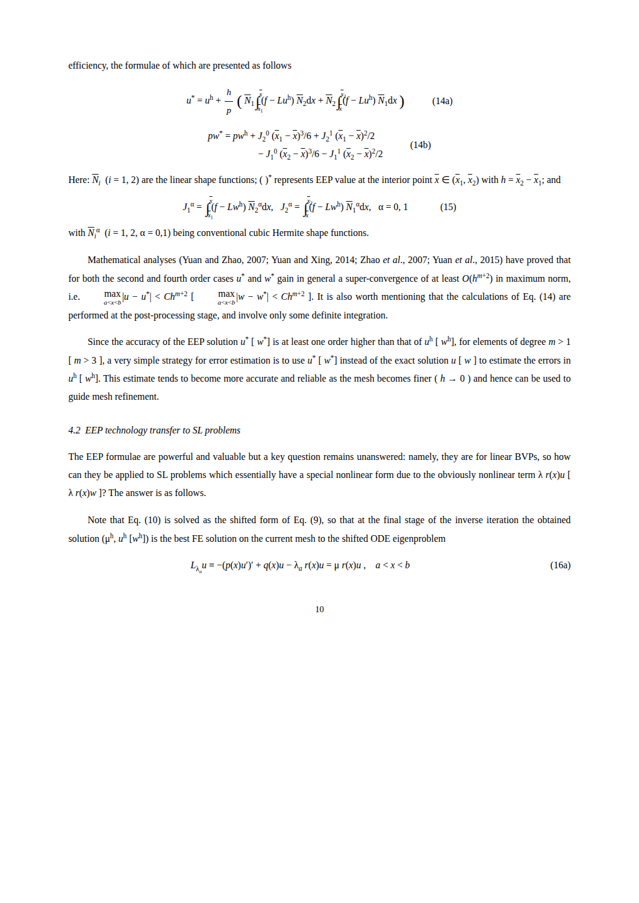efficiency, the formulae of which are presented as follows
u* = uh + hp ( N1∫xx1(f − Luh) N2dx + N2∫x2 x(f − Luh) N1dx )
(14a)
pw* = pwh + J20 (x1 − x)3/6 + J21 (x1 − x)2/2
− J10 (x2 − x)3/6 − J11 (x2 − x)2/2
(14b)
Here: Ni (i = 1, 2) are the linear shape functions; ( )* represents EEP value at the interior point x ∈ (x1, x2) with h = x2 − x1; and
J1α = ∫xx1(f − Lwh) N2αdx, J2α = ∫x2 x(f − Lwh) N1αdx, α = 0, 1
(15)
with Niα (i = 1, 2, α = 0,1) being conventional cubic Hermite shape functions.
Mathematical analyses (Yuan and Zhao, 2007; Yuan and Xing, 2014; Zhao et al., 2007; Yuan et al., 2015) have proved that for both the second and fourth order cases u* and w* gain in general a super-convergence of at least O(hm+2) in maximum norm, i.e. max a<x<b|u − u*| < Chm+2 [ max a<x<b|w − w*| < Chm+2 ]. It is also worth mentioning that the calculations of Eq. (14) are performed at the post-processing stage, and involve only some definite integration.
Since the accuracy of the EEP solution u* [ w*] is at least one order higher than that of uh [ wh], for elements of degree m > 1 [ m > 3 ], a very simple strategy for error estimation is to use u* [ w*] instead of the exact solution u [ w ] to estimate the errors in uh [ wh]. This estimate tends to become more accurate and reliable as the mesh becomes finer ( h → 0 ) and hence can be used to guide mesh refinement.
4.2 EEP technology transfer to SL problems
The EEP formulae are powerful and valuable but a key question remains unanswered: namely, they are for linear BVPs, so how can they be applied to SL problems which essentially have a special nonlinear form due to the obviously nonlinear term λ r(x)u [ λ r(x)w ]? The answer is as follows.
Note that Eq. (10) is solved as the shifted form of Eq. (9), so that at the final stage of the inverse iteration the obtained solution (μh, uh [wh]) is the best FE solution on the current mesh to the shifted ODE eigenproblem
Lλau ≡ −(p(x)u′)′ + q(x)u − λa r(x)u = μ r(x)u , a < x < b
(16a)
10